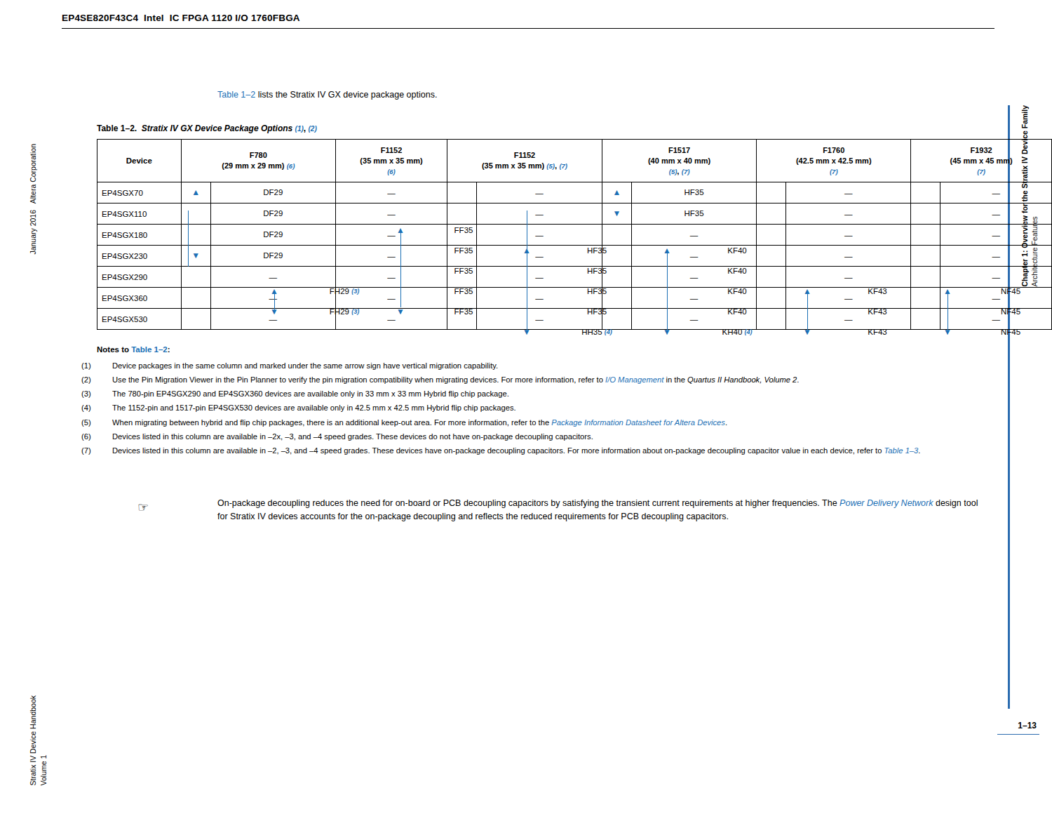EP4SE820F43C4 Intel IC FPGA 1120 I/O 1760FBGA
January 2016 Altera Corporation
Stratix IV Device Handbook
Volume 1
Chapter 1: Overview for the Stratix IV Device Family
Architecture Features
1–13
Table 1–2 lists the Stratix IV GX device package options.
Table 1–2. Stratix IV GX Device Package Options (1), (2)
| Device | F780 (29 mm x 29 mm) (6) | F1152 (35 mm x 35 mm) (6) | F1152 (35 mm x 35 mm) (5) , (7) | F1517 (40 mm x 40 mm) (5) , (7) | F1760 (42.5 mm x 42.5 mm) (7) | F1932 (45 mm x 45 mm) (7) |
| --- | --- | --- | --- | --- | --- | --- |
| EP4SGX70 | ▲ | DF29 | — | | — | ▲ | HF35 | | — | | — |
| EP4SGX110 | | DF29 | — | | — | ▼ | HF35 | | — | | — |
| EP4SGX180 | | DF29 | — | | — | | — | | — | | — |
| EP4SGX230 | ▼ | DF29 | — | | — | | — | | — | | — |
| EP4SGX290 | | — | — | | — | | — | | — | | — |
| EP4SGX360 | | — | — | | — | | — | | — | | — |
| EP4SGX530 | | — | — | | — | | — | | — | | — |
FF35
HF35
KF40
▲
▲
FF35
▲
FF35
HF35
KF40
FH29 (3)
▲
FF35
HF35
KF40
KF43
▲
NF45
▲
FH29 (3)
▼
FF35
▼
HF35
KF40
KF43
NF45
HH35 (4)
▼
KH40 (4)
▼
KF43
▼
NF45
▼
Notes to Table 1–2:
(1) Device packages in the same column and marked under the same arrow sign have vertical migration capability.
(2) Use the Pin Migration Viewer in the Pin Planner to verify the pin migration compatibility when migrating devices. For more information, refer to I/O Management in the Quartus II Handbook, Volume 2.
(3) The 780-pin EP4SGX290 and EP4SGX360 devices are available only in 33 mm x 33 mm Hybrid flip chip package.
(4) The 1152-pin and 1517-pin EP4SGX530 devices are available only in 42.5 mm x 42.5 mm Hybrid flip chip packages.
(5) When migrating between hybrid and flip chip packages, there is an additional keep-out area. For more information, refer to the Package Information Datasheet for Altera Devices.
(6) Devices listed in this column are available in –2x, –3, and –4 speed grades. These devices do not have on-package decoupling capacitors.
(7) Devices listed in this column are available in –2, –3, and –4 speed grades. These devices have on-package decoupling capacitors. For more information about on-package decoupling capacitor value in each device, refer to Table 1–3.
☞
On-package decoupling reduces the need for on-board or PCB decoupling capacitors by satisfying the transient current requirements at higher frequencies. The Power Delivery Network design tool for Stratix IV devices accounts for the on-package decoupling and reflects the reduced requirements for PCB decoupling capacitors.